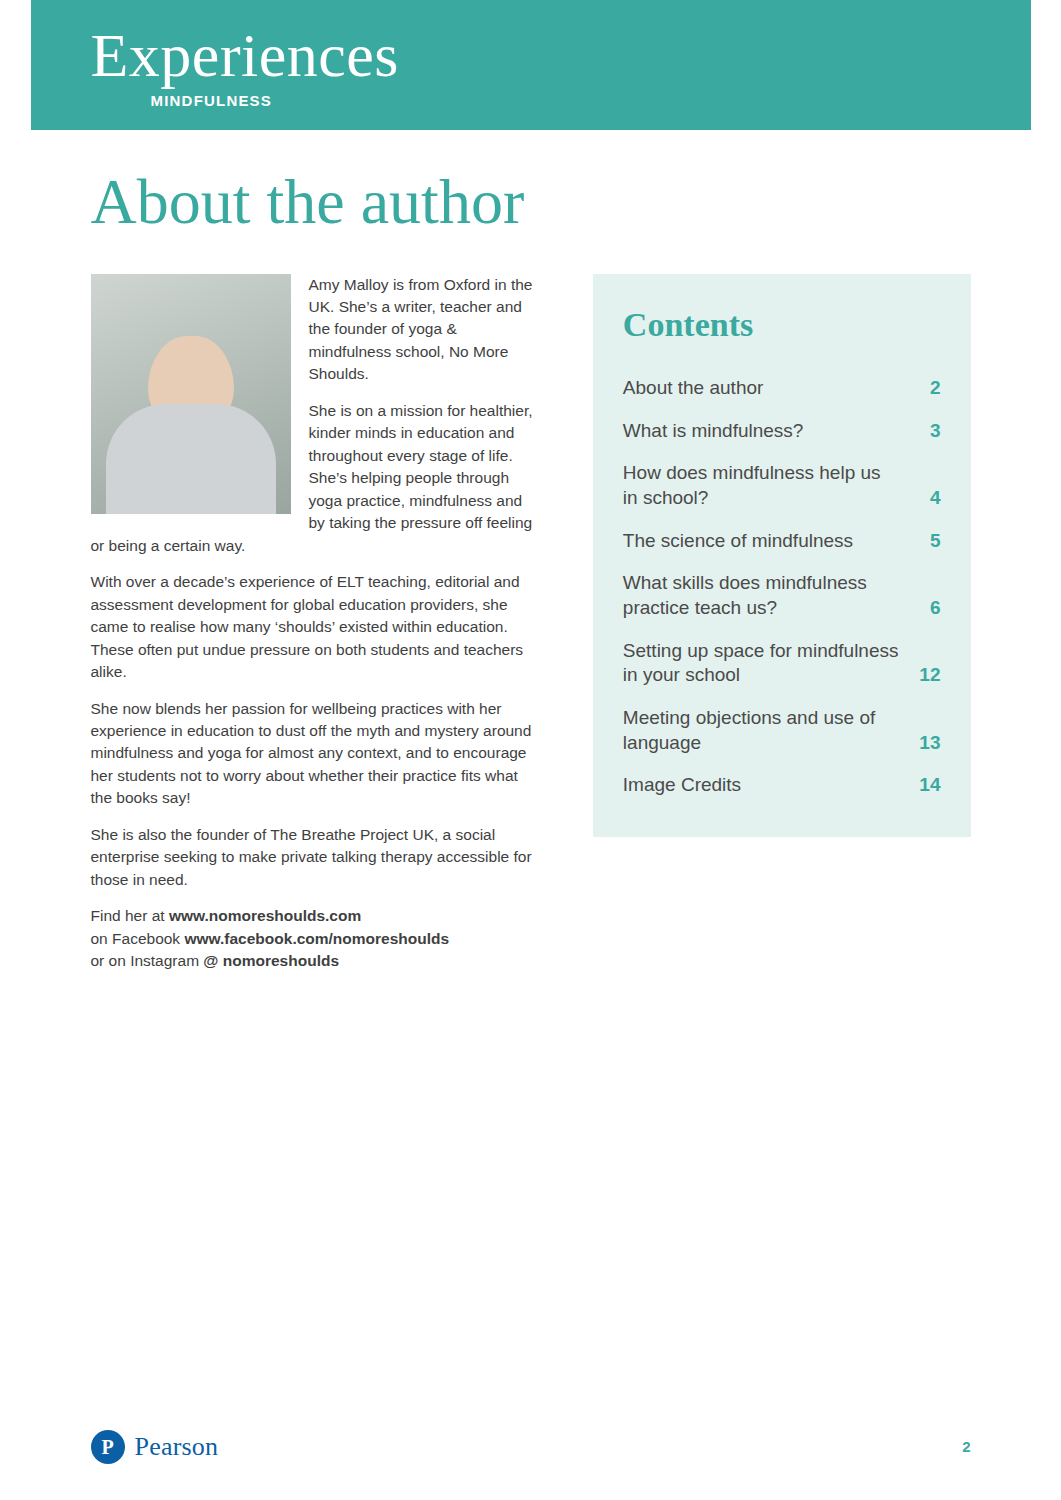Experiences
MINDFULNESS
About the author
Amy Malloy is from Oxford in the UK. She’s a writer, teacher and the founder of yoga & mindfulness school, No More Shoulds.
She is on a mission for healthier, kinder minds in education and throughout every stage of life. She’s helping people through yoga practice, mindfulness and by taking the pressure off feeling or being a certain way.
With over a decade’s experience of ELT teaching, editorial and assessment development for global education providers, she came to realise how many ‘shoulds’ existed within education. These often put undue pressure on both students and teachers alike.
She now blends her passion for wellbeing practices with her experience in education to dust off the myth and mystery around mindfulness and yoga for almost any context, and to encourage her students not to worry about whether their practice fits what the books say!
She is also the founder of The Breathe Project UK, a social enterprise seeking to make private talking therapy accessible for those in need.
Find her at www.nomoreshoulds.com
on Facebook www.facebook.com/nomoreshoulds
or on Instagram @ nomoreshoulds
Contents
About the author 2
What is mindfulness?3
How does mindfulness help us in school?4
The science of mindfulness 5
What skills does mindfulness practice teach us?6
Setting up space for mindfulness in your school 12
Meeting objections and use of language 13
Image Credits 14
P Pearson
2